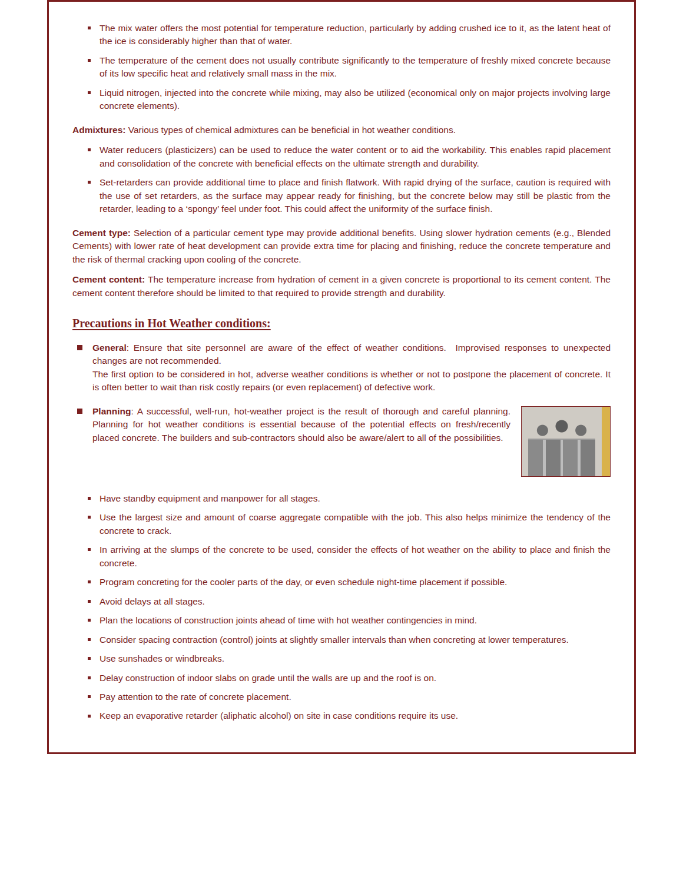The mix water offers the most potential for temperature reduction, particularly by adding crushed ice to it, as the latent heat of the ice is considerably higher than that of water.
The temperature of the cement does not usually contribute significantly to the temperature of freshly mixed concrete because of its low specific heat and relatively small mass in the mix.
Liquid nitrogen, injected into the concrete while mixing, may also be utilized (economical only on major projects involving large concrete elements).
Admixtures: Various types of chemical admixtures can be beneficial in hot weather conditions.
Water reducers (plasticizers) can be used to reduce the water content or to aid the workability. This enables rapid placement and consolidation of the concrete with beneficial effects on the ultimate strength and durability.
Set-retarders can provide additional time to place and finish flatwork. With rapid drying of the surface, caution is required with the use of set retarders, as the surface may appear ready for finishing, but the concrete below may still be plastic from the retarder, leading to a ‘spongy’ feel under foot. This could affect the uniformity of the surface finish.
Cement type: Selection of a particular cement type may provide additional benefits. Using slower hydration cements (e.g., Blended Cements) with lower rate of heat development can provide extra time for placing and finishing, reduce the concrete temperature and the risk of thermal cracking upon cooling of the concrete.
Cement content: The temperature increase from hydration of cement in a given concrete is proportional to its cement content. The cement content therefore should be limited to that required to provide strength and durability.
Precautions in Hot Weather conditions:
General: Ensure that site personnel are aware of the effect of weather conditions. Improvised responses to unexpected changes are not recommended.
The first option to be considered in hot, adverse weather conditions is whether or not to postpone the placement of concrete. It is often better to wait than risk costly repairs (or even replacement) of defective work.
Planning: A successful, well-run, hot-weather project is the result of thorough and careful planning. Planning for hot weather conditions is essential because of the potential effects on fresh/recently placed concrete. The builders and sub-contractors should also be aware/alert to all of the possibilities.
Have standby equipment and manpower for all stages.
Use the largest size and amount of coarse aggregate compatible with the job. This also helps minimize the tendency of the concrete to crack.
In arriving at the slumps of the concrete to be used, consider the effects of hot weather on the ability to place and finish the concrete.
Program concreting for the cooler parts of the day, or even schedule night-time placement if possible.
Avoid delays at all stages.
Plan the locations of construction joints ahead of time with hot weather contingencies in mind.
Consider spacing contraction (control) joints at slightly smaller intervals than when concreting at lower temperatures.
Use sunshades or windbreaks.
Delay construction of indoor slabs on grade until the walls are up and the roof is on.
Pay attention to the rate of concrete placement.
Keep an evaporative retarder (aliphatic alcohol) on site in case conditions require its use.